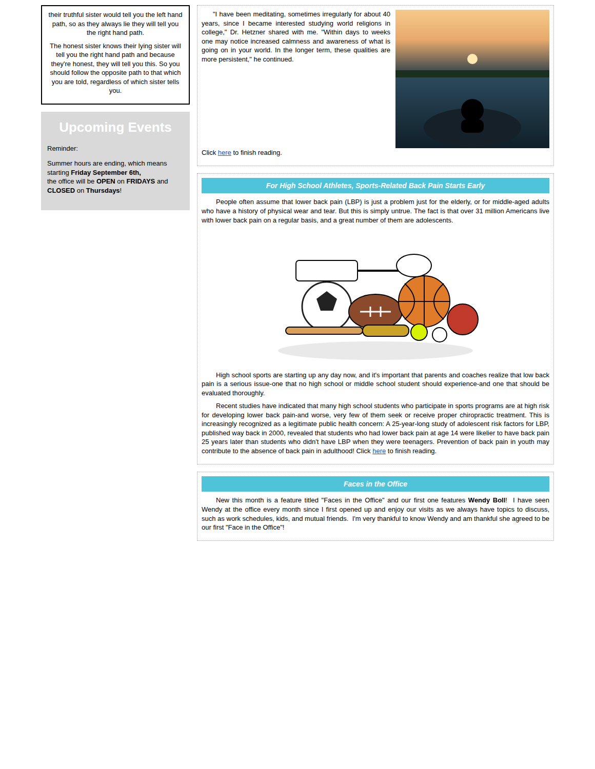their truthful sister would tell you the left hand path, so as they always lie they will tell you the right hand path.
The honest sister knows their lying sister will tell you the right hand path and because they're honest, they will tell you this. So you should follow the opposite path to that which you are told, regardless of which sister tells you.
Upcoming Events
Reminder:
Summer hours are ending, which means starting Friday September 6th,
the office will be OPEN on FRIDAYS and CLOSED on Thursdays!
"I have been meditating, sometimes irregularly for about 40 years, since I became interested studying world religions in college," Dr. Hetzner shared with me. "Within days to weeks one may notice increased calmness and awareness of what is going on in your world. In the longer term, these qualities are more persistent," he continued.
Click here to finish reading.
For High School Athletes, Sports-Related Back Pain Starts Early
People often assume that lower back pain (LBP) is just a problem just for the elderly, or for middle-aged adults who have a history of physical wear and tear. But this is simply untrue. The fact is that over 31 million Americans live with lower back pain on a regular basis, and a great number of them are adolescents.
High school sports are starting up any day now, and it's important that parents and coaches realize that low back pain is a serious issue-one that no high school or middle school student should experience-and one that should be evaluated thoroughly.
Recent studies have indicated that many high school students who participate in sports programs are at high risk for developing lower back pain-and worse, very few of them seek or receive proper chiropractic treatment. This is increasingly recognized as a legitimate public health concern: A 25-year-long study of adolescent risk factors for LBP, published way back in 2000, revealed that students who had lower back pain at age 14 were likelier to have back pain 25 years later than students who didn't have LBP when they were teenagers. Prevention of back pain in youth may contribute to the absence of back pain in adulthood! Click here to finish reading.
Faces in the Office
New this month is a feature titled "Faces in the Office" and our first one features Wendy Boll! I have seen Wendy at the office every month since I first opened up and enjoy our visits as we always have topics to discuss, such as work schedules, kids, and mutual friends. I'm very thankful to know Wendy and am thankful she agreed to be our first "Face in the Office"!